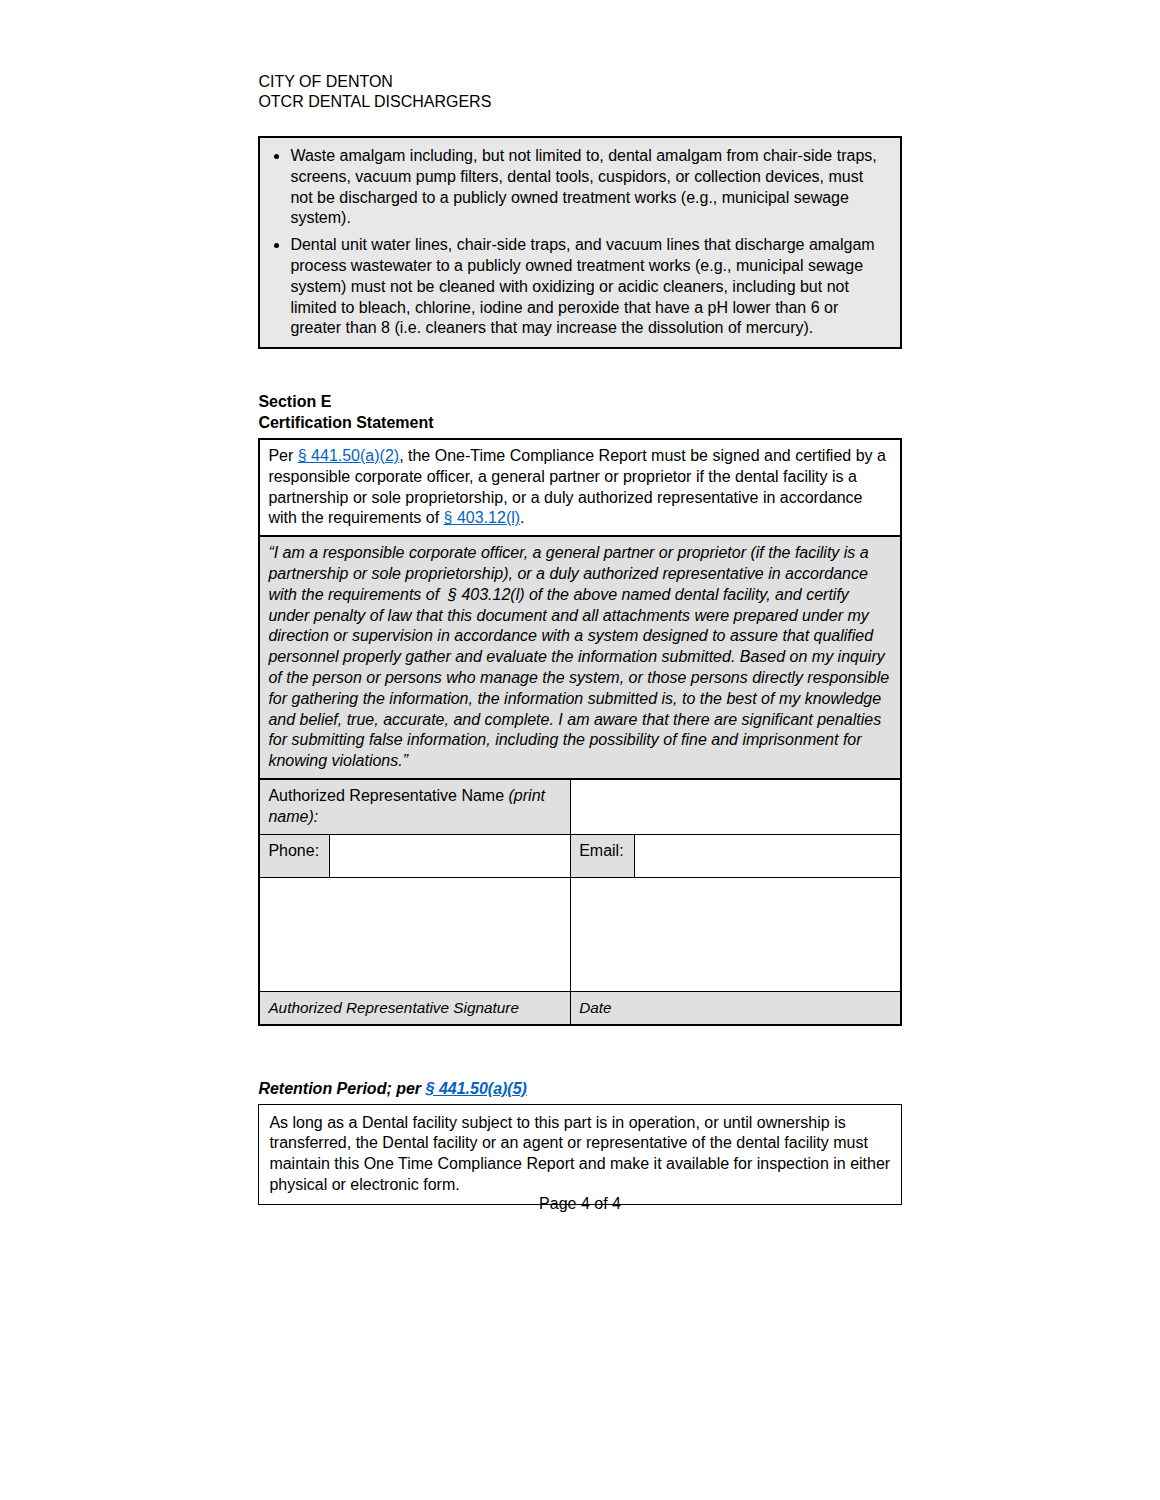CITY OF DENTON
OTCR DENTAL DISCHARGERS
Waste amalgam including, but not limited to, dental amalgam from chair-side traps, screens, vacuum pump filters, dental tools, cuspidors, or collection devices, must not be discharged to a publicly owned treatment works (e.g., municipal sewage system).
Dental unit water lines, chair-side traps, and vacuum lines that discharge amalgam process wastewater to a publicly owned treatment works (e.g., municipal sewage system) must not be cleaned with oxidizing or acidic cleaners, including but not limited to bleach, chlorine, iodine and peroxide that have a pH lower than 6 or greater than 8 (i.e. cleaners that may increase the dissolution of mercury).
Section E
Certification Statement
| Per § 441.50(a)(2) , the One-Time Compliance Report must be signed and certified by a responsible corporate officer, a general partner or proprietor if the dental facility is a partnership or sole proprietorship, or a duly authorized representative in accordance with the requirements of § 403.12(l) . |
| “I am a responsible corporate officer, a general partner or proprietor (if the facility is a partnership or sole proprietorship), or a duly authorized representative in accordance with the requirements of § 403.12(l) of the above named dental facility, and certify under penalty of law that this document and all attachments were prepared under my direction or supervision in accordance with a system designed to assure that qualified personnel properly gather and evaluate the information submitted. Based on my inquiry of the person or persons who manage the system, or those persons directly responsible for gathering the information, the information submitted is, to the best of my knowledge and belief, true, accurate, and complete. I am aware that there are significant penalties for submitting false information, including the possibility of fine and imprisonment for knowing violations.” |
| Authorized Representative Name (print name): | |
| Phone: | | Email: | |
| Authorized Representative Signature | Date |
Retention Period; per § 441.50(a)(5)
As long as a Dental facility subject to this part is in operation, or until ownership is transferred, the Dental facility or an agent or representative of the dental facility must maintain this One Time Compliance Report and make it available for inspection in either physical or electronic form.
Page 4 of 4